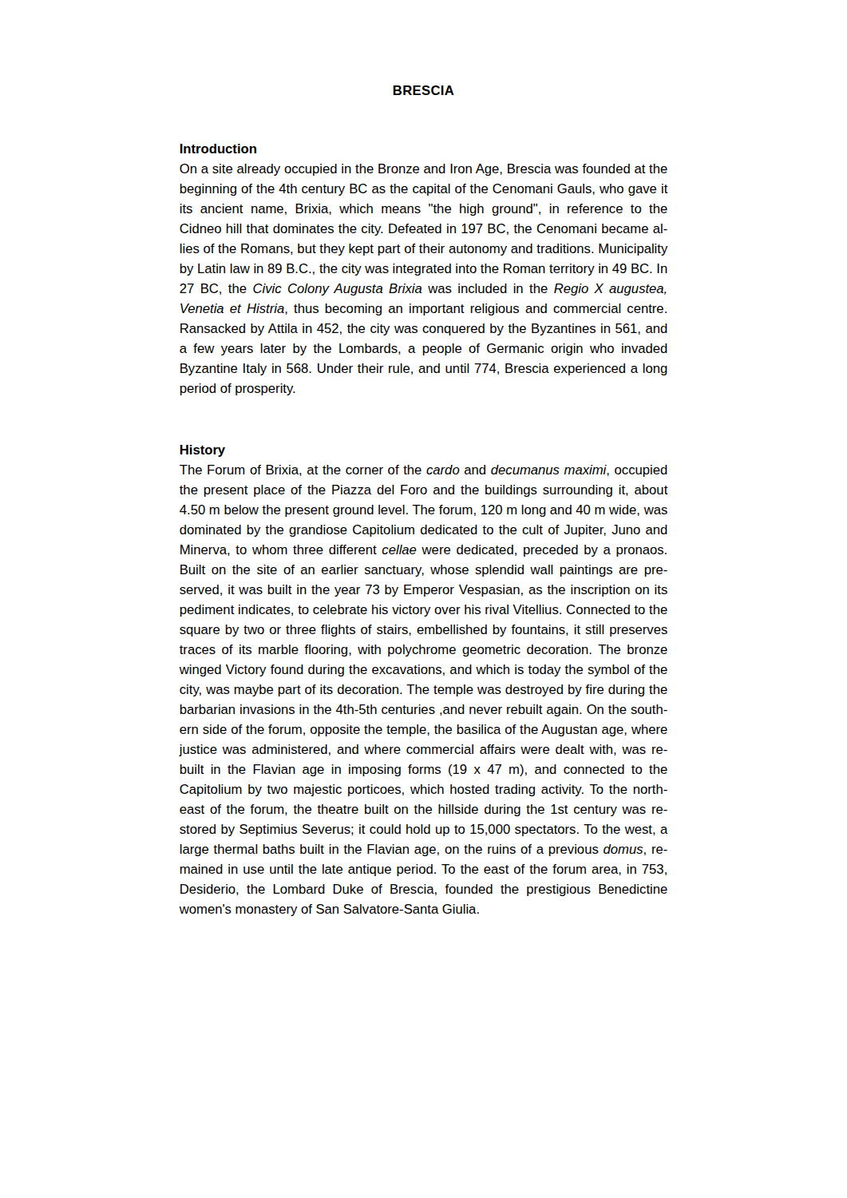BRESCIA
Introduction
On a site already occupied in the Bronze and Iron Age, Brescia was founded at the beginning of the 4th century BC as the capital of the Cenomani Gauls, who gave it its ancient name, Brixia, which means "the high ground", in reference to the Cidneo hill that dominates the city. Defeated in 197 BC, the Cenomani became allies of the Romans, but they kept part of their autonomy and traditions. Municipality by Latin law in 89 B.C., the city was integrated into the Roman territory in 49 BC. In 27 BC, the Civic Colony Augusta Brixia was included in the Regio X augustea, Venetia et Histria, thus becoming an important religious and commercial centre. Ransacked by Attila in 452, the city was conquered by the Byzantines in 561, and a few years later by the Lombards, a people of Germanic origin who invaded Byzantine Italy in 568. Under their rule, and until 774, Brescia experienced a long period of prosperity.
History
The Forum of Brixia, at the corner of the cardo and decumanus maximi, occupied the present place of the Piazza del Foro and the buildings surrounding it, about 4.50 m below the present ground level. The forum, 120 m long and 40 m wide, was dominated by the grandiose Capitolium dedicated to the cult of Jupiter, Juno and Minerva, to whom three different cellae were dedicated, preceded by a pronaos. Built on the site of an earlier sanctuary, whose splendid wall paintings are preserved, it was built in the year 73 by Emperor Vespasian, as the inscription on its pediment indicates, to celebrate his victory over his rival Vitellius. Connected to the square by two or three flights of stairs, embellished by fountains, it still preserves traces of its marble flooring, with polychrome geometric decoration. The bronze winged Victory found during the excavations, and which is today the symbol of the city, was maybe part of its decoration. The temple was destroyed by fire during the barbarian invasions in the 4th-5th centuries ,and never rebuilt again. On the southern side of the forum, opposite the temple, the basilica of the Augustan age, where justice was administered, and where commercial affairs were dealt with, was rebuilt in the Flavian age in imposing forms (19 x 47 m), and connected to the Capitolium by two majestic porticoes, which hosted trading activity. To the north-east of the forum, the theatre built on the hillside during the 1st century was restored by Septimius Severus; it could hold up to 15,000 spectators. To the west, a large thermal baths built in the Flavian age, on the ruins of a previous domus, remained in use until the late antique period. To the east of the forum area, in 753, Desiderio, the Lombard Duke of Brescia, founded the prestigious Benedictine women's monastery of San Salvatore-Santa Giulia.